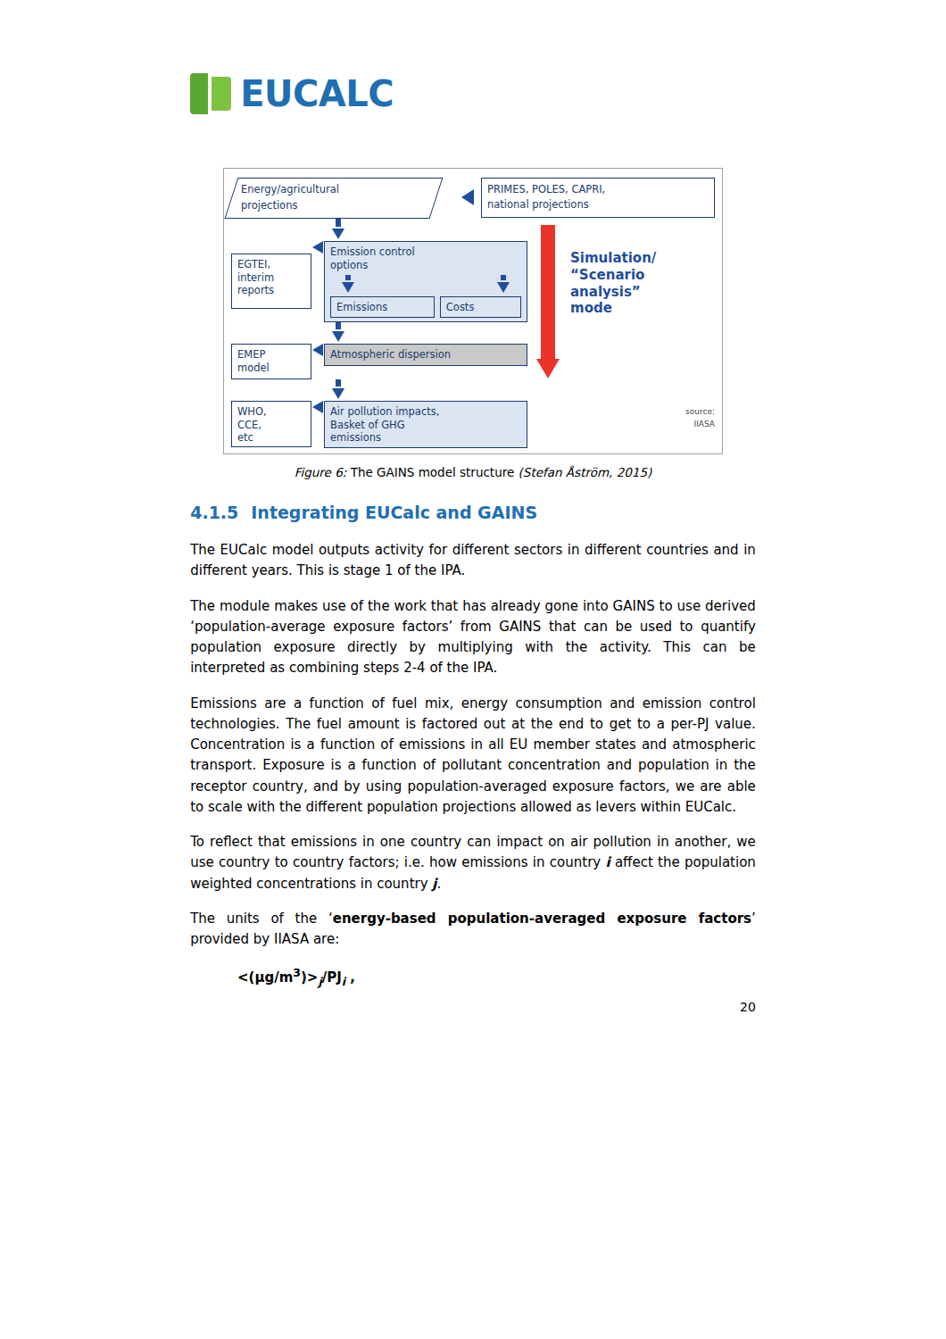EU CALC
Energy/agricultural
projections
PRIMES, POLES, CAPRI,
national projections
EGTEI,
interim
reports
Emission control
options
Emissions
Costs
Simulation/
“Scenario analysis”
mode
EMEP
model
Atmospheric dispersion
WHO,
CCE,
etc
Air pollution impacts,
Basket of GHG
emissions
source:
IIASA
Figure 6: The GAINS model structure (Stefan Åström, 2015)
4.1.5 Integrating EUCalc and GAINS
The EUCalc model outputs activity for different sectors in different countries and in different years. This is stage 1 of the IPA.
The module makes use of the work that has already gone into GAINS to use derived ‘population-average exposure factors’ from GAINS that can be used to quantify population exposure directly by multiplying with the activity. This can be interpreted as combining steps 2-4 of the IPA.
Emissions are a function of fuel mix, energy consumption and emission control technologies. The fuel amount is factored out at the end to get to a per-PJ value. Concentration is a function of emissions in all EU member states and atmospheric transport. Exposure is a function of pollutant concentration and population in the receptor country, and by using population-averaged exposure factors, we are able to scale with the different population projections allowed as levers within EUCalc.
To reflect that emissions in one country can impact on air pollution in another, we use country to country factors; i.e. how emissions in country i affect the population weighted concentrations in country j.
The units of the ‘energy-based population-averaged exposure factors’ provided by IIASA are:
<(µg/m3)>j/PJi ,
20